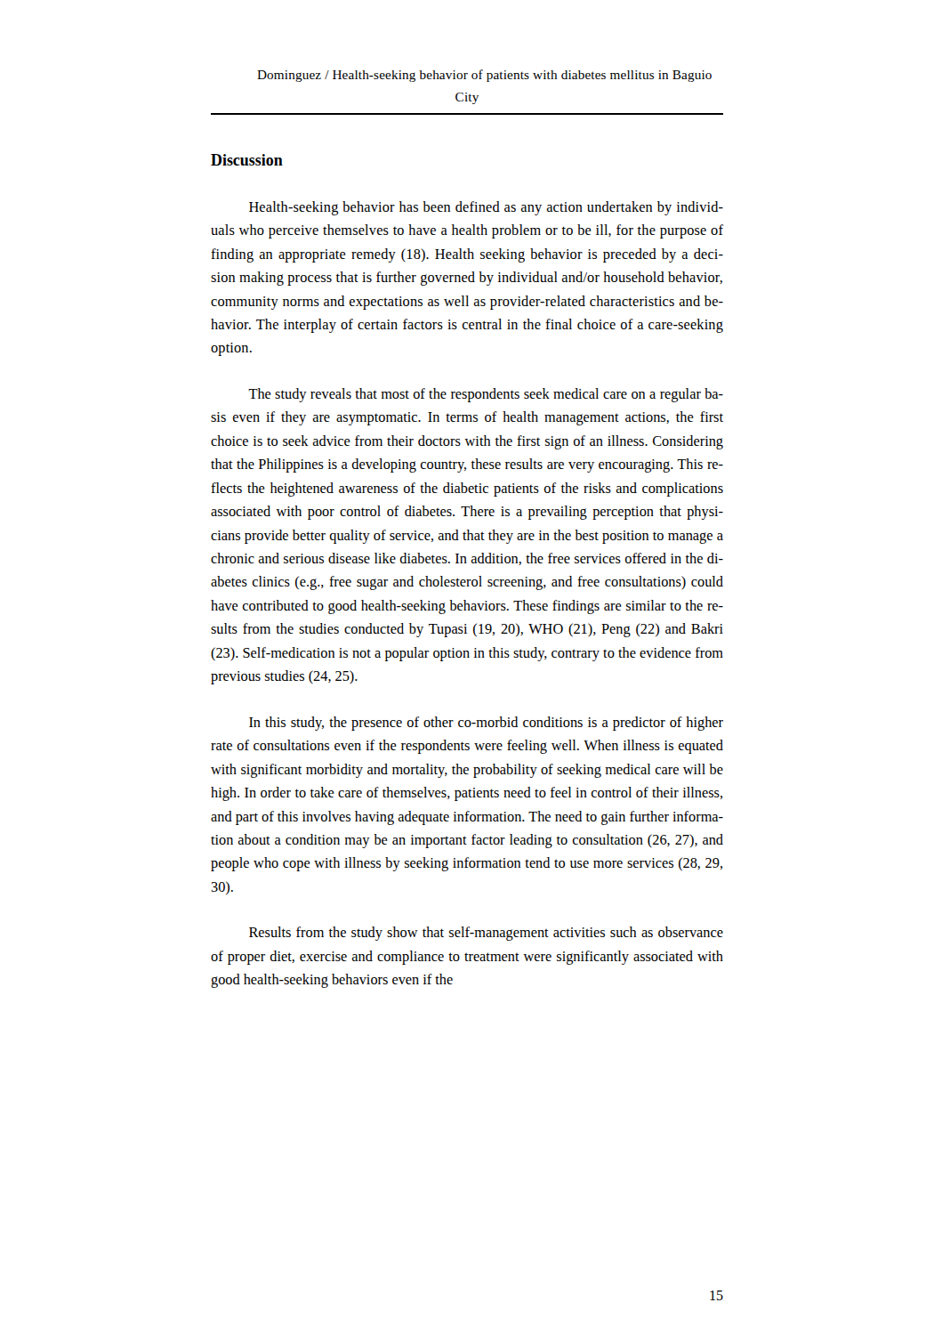Dominguez / Health-seeking behavior of patients with diabetes mellitus in Baguio City
Discussion
Health-seeking behavior has been defined as any action undertaken by individuals who perceive themselves to have a health problem or to be ill, for the purpose of finding an appropriate remedy (18). Health seeking behavior is preceded by a decision making process that is further governed by individual and/or household behavior, community norms and expectations as well as provider-related characteristics and behavior. The interplay of certain factors is central in the final choice of a care-seeking option.
The study reveals that most of the respondents seek medical care on a regular basis even if they are asymptomatic. In terms of health management actions, the first choice is to seek advice from their doctors with the first sign of an illness. Considering that the Philippines is a developing country, these results are very encouraging. This reflects the heightened awareness of the diabetic patients of the risks and complications associated with poor control of diabetes. There is a prevailing perception that physicians provide better quality of service, and that they are in the best position to manage a chronic and serious disease like diabetes. In addition, the free services offered in the diabetes clinics (e.g., free sugar and cholesterol screening, and free consultations) could have contributed to good health-seeking behaviors. These findings are similar to the results from the studies conducted by Tupasi (19, 20), WHO (21), Peng (22) and Bakri (23). Self-medication is not a popular option in this study, contrary to the evidence from previous studies (24, 25).
In this study, the presence of other co-morbid conditions is a predictor of higher rate of consultations even if the respondents were feeling well. When illness is equated with significant morbidity and mortality, the probability of seeking medical care will be high. In order to take care of themselves, patients need to feel in control of their illness, and part of this involves having adequate information. The need to gain further information about a condition may be an important factor leading to consultation (26, 27), and people who cope with illness by seeking information tend to use more services (28, 29, 30).
Results from the study show that self-management activities such as observance of proper diet, exercise and compliance to treatment were significantly associated with good health-seeking behaviors even if the
15